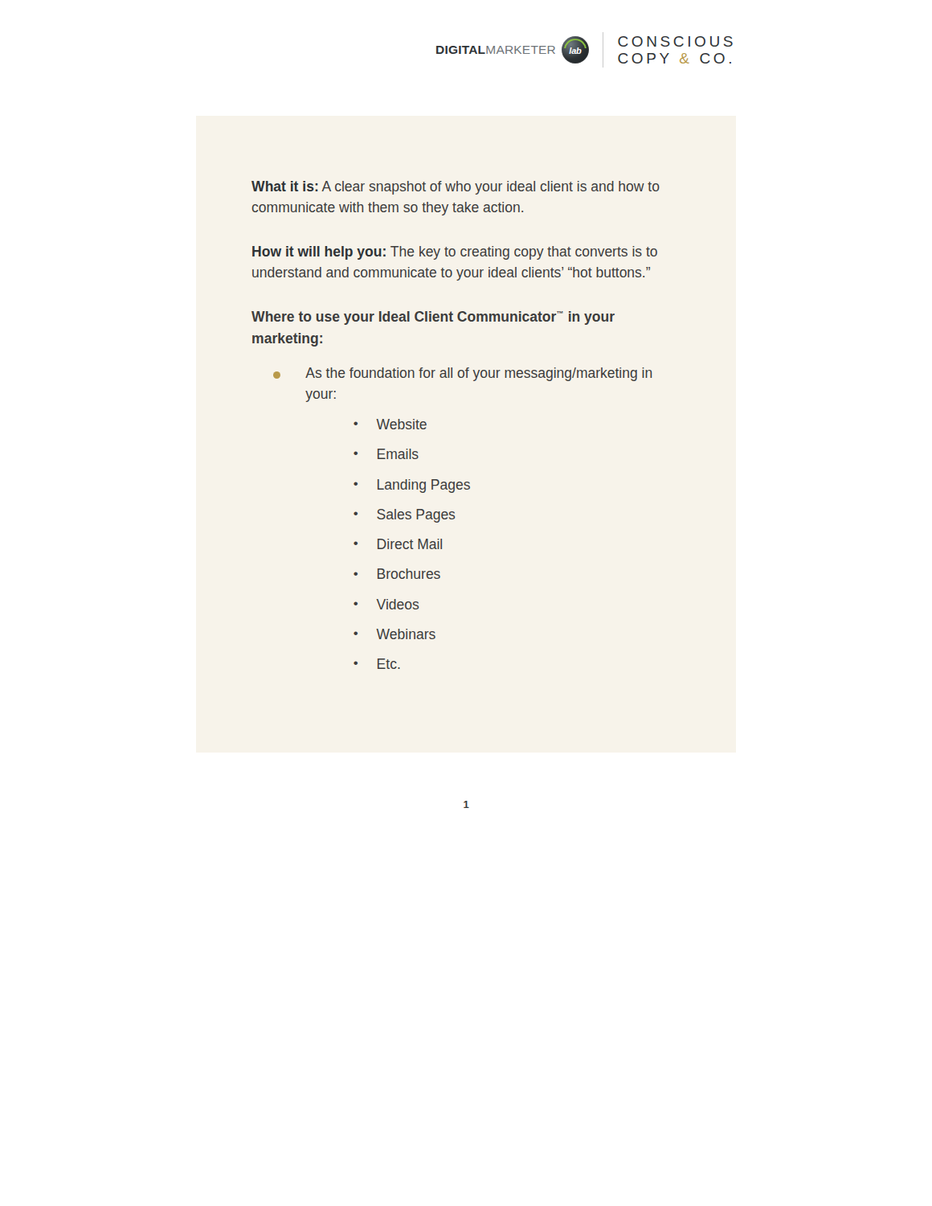DIGITAL MARKETER lab
CONSCIOUS
COPY & CO.
What it is: A clear snapshot of who your ideal client is and how to communicate with them so they take action.
How it will help you: The key to creating copy that converts is to understand and communicate to your ideal clients’ “hot buttons.”
Where to use your Ideal Client Communicator™ in your marketing:
As the foundation for all of your messaging/marketing in your:
Website
Emails
Landing Pages
Sales Pages
Direct Mail
Brochures
Videos
Webinars
Etc.
1